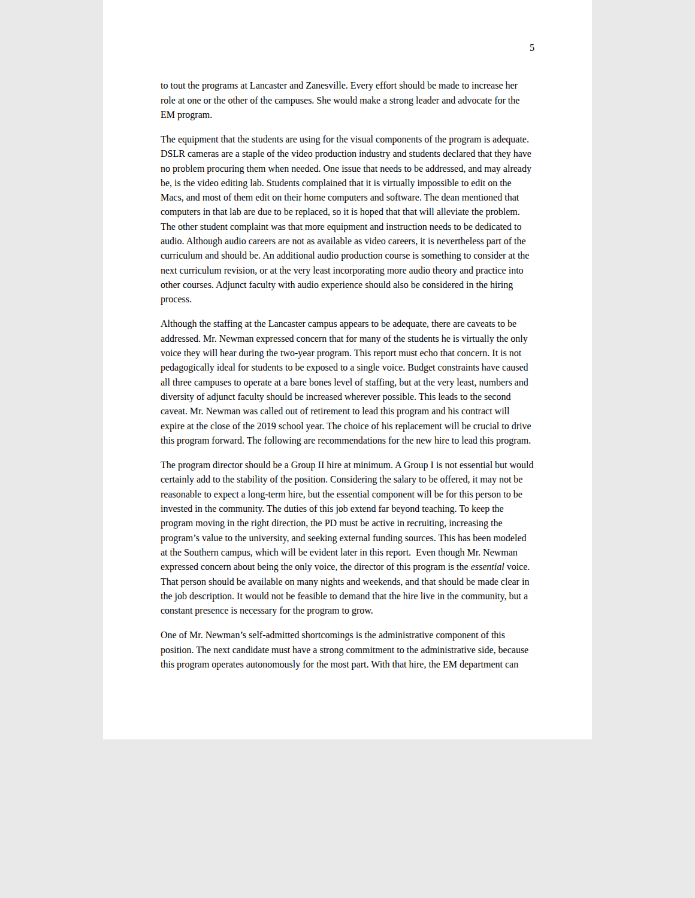5
to tout the programs at Lancaster and Zanesville. Every effort should be made to increase her role at one or the other of the campuses. She would make a strong leader and advocate for the EM program.
The equipment that the students are using for the visual components of the program is adequate. DSLR cameras are a staple of the video production industry and students declared that they have no problem procuring them when needed. One issue that needs to be addressed, and may already be, is the video editing lab. Students complained that it is virtually impossible to edit on the Macs, and most of them edit on their home computers and software. The dean mentioned that computers in that lab are due to be replaced, so it is hoped that that will alleviate the problem. The other student complaint was that more equipment and instruction needs to be dedicated to audio. Although audio careers are not as available as video careers, it is nevertheless part of the curriculum and should be. An additional audio production course is something to consider at the next curriculum revision, or at the very least incorporating more audio theory and practice into other courses. Adjunct faculty with audio experience should also be considered in the hiring process.
Although the staffing at the Lancaster campus appears to be adequate, there are caveats to be addressed. Mr. Newman expressed concern that for many of the students he is virtually the only voice they will hear during the two-year program. This report must echo that concern. It is not pedagogically ideal for students to be exposed to a single voice. Budget constraints have caused all three campuses to operate at a bare bones level of staffing, but at the very least, numbers and diversity of adjunct faculty should be increased wherever possible. This leads to the second caveat. Mr. Newman was called out of retirement to lead this program and his contract will expire at the close of the 2019 school year. The choice of his replacement will be crucial to drive this program forward. The following are recommendations for the new hire to lead this program.
The program director should be a Group II hire at minimum. A Group I is not essential but would certainly add to the stability of the position. Considering the salary to be offered, it may not be reasonable to expect a long-term hire, but the essential component will be for this person to be invested in the community. The duties of this job extend far beyond teaching. To keep the program moving in the right direction, the PD must be active in recruiting, increasing the program’s value to the university, and seeking external funding sources. This has been modeled at the Southern campus, which will be evident later in this report. Even though Mr. Newman expressed concern about being the only voice, the director of this program is the essential voice. That person should be available on many nights and weekends, and that should be made clear in the job description. It would not be feasible to demand that the hire live in the community, but a constant presence is necessary for the program to grow.
One of Mr. Newman’s self-admitted shortcomings is the administrative component of this position. The next candidate must have a strong commitment to the administrative side, because this program operates autonomously for the most part. With that hire, the EM department can